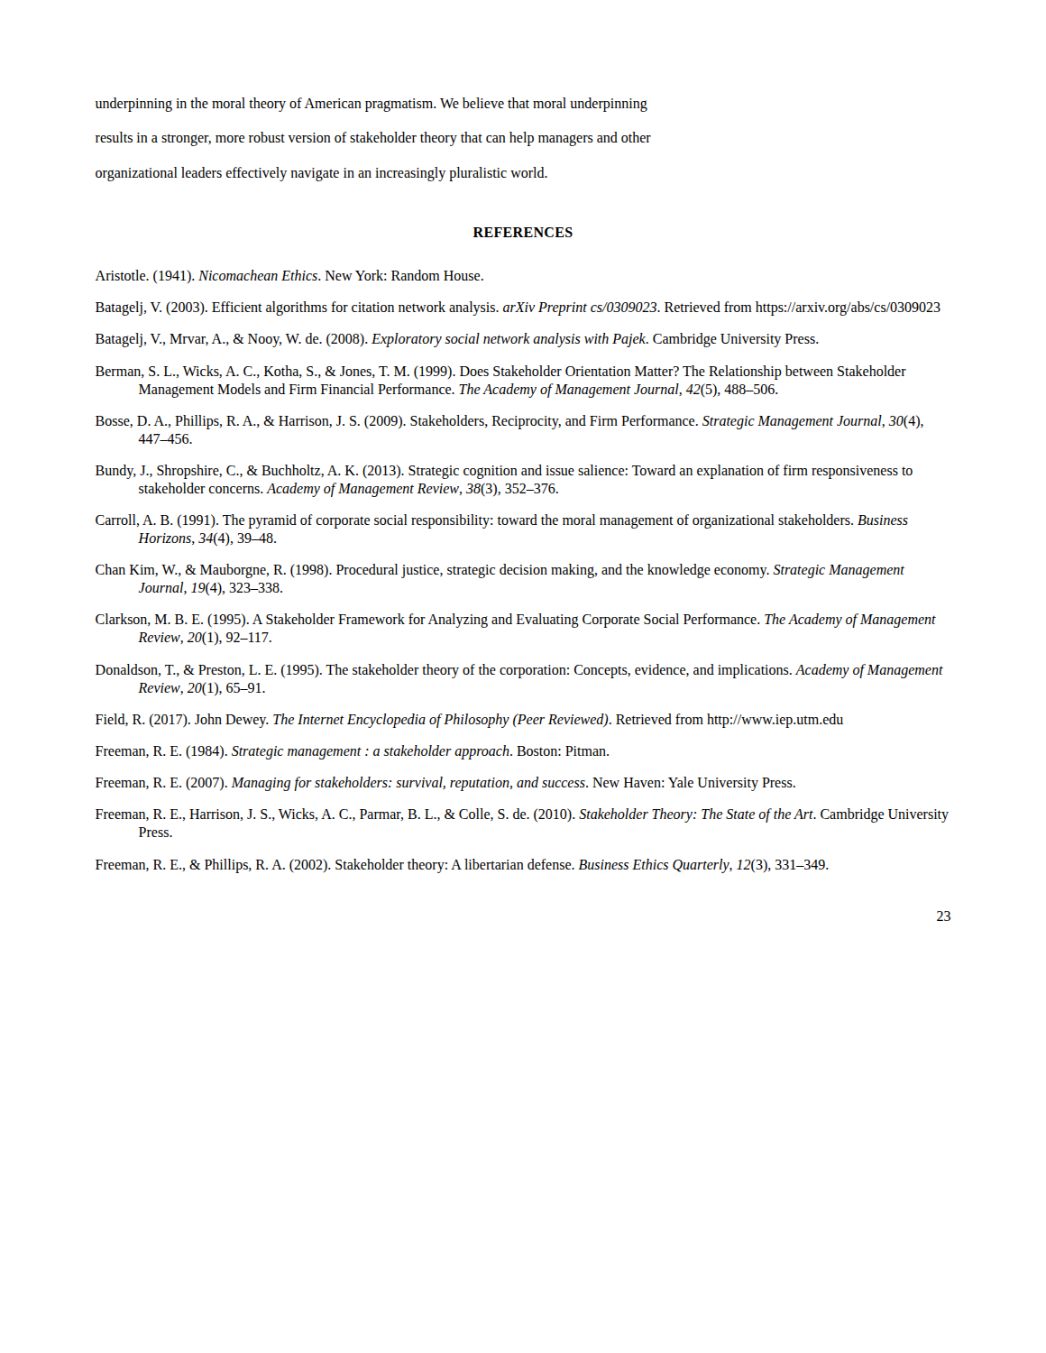underpinning in the moral theory of American pragmatism. We believe that moral underpinning
results in a stronger, more robust version of stakeholder theory that can help managers and other
organizational leaders effectively navigate in an increasingly pluralistic world.
REFERENCES
Aristotle. (1941). Nicomachean Ethics. New York: Random House.
Batagelj, V. (2003). Efficient algorithms for citation network analysis. arXiv Preprint cs/0309023. Retrieved from https://arxiv.org/abs/cs/0309023
Batagelj, V., Mrvar, A., & Nooy, W. de. (2008). Exploratory social network analysis with Pajek. Cambridge University Press.
Berman, S. L., Wicks, A. C., Kotha, S., & Jones, T. M. (1999). Does Stakeholder Orientation Matter? The Relationship between Stakeholder Management Models and Firm Financial Performance. The Academy of Management Journal, 42(5), 488–506.
Bosse, D. A., Phillips, R. A., & Harrison, J. S. (2009). Stakeholders, Reciprocity, and Firm Performance. Strategic Management Journal, 30(4), 447–456.
Bundy, J., Shropshire, C., & Buchholtz, A. K. (2013). Strategic cognition and issue salience: Toward an explanation of firm responsiveness to stakeholder concerns. Academy of Management Review, 38(3), 352–376.
Carroll, A. B. (1991). The pyramid of corporate social responsibility: toward the moral management of organizational stakeholders. Business Horizons, 34(4), 39–48.
Chan Kim, W., & Mauborgne, R. (1998). Procedural justice, strategic decision making, and the knowledge economy. Strategic Management Journal, 19(4), 323–338.
Clarkson, M. B. E. (1995). A Stakeholder Framework for Analyzing and Evaluating Corporate Social Performance. The Academy of Management Review, 20(1), 92–117.
Donaldson, T., & Preston, L. E. (1995). The stakeholder theory of the corporation: Concepts, evidence, and implications. Academy of Management Review, 20(1), 65–91.
Field, R. (2017). John Dewey. The Internet Encyclopedia of Philosophy (Peer Reviewed). Retrieved from http://www.iep.utm.edu
Freeman, R. E. (1984). Strategic management : a stakeholder approach. Boston: Pitman.
Freeman, R. E. (2007). Managing for stakeholders: survival, reputation, and success. New Haven: Yale University Press.
Freeman, R. E., Harrison, J. S., Wicks, A. C., Parmar, B. L., & Colle, S. de. (2010). Stakeholder Theory: The State of the Art. Cambridge University Press.
Freeman, R. E., & Phillips, R. A. (2002). Stakeholder theory: A libertarian defense. Business Ethics Quarterly, 12(3), 331–349.
23